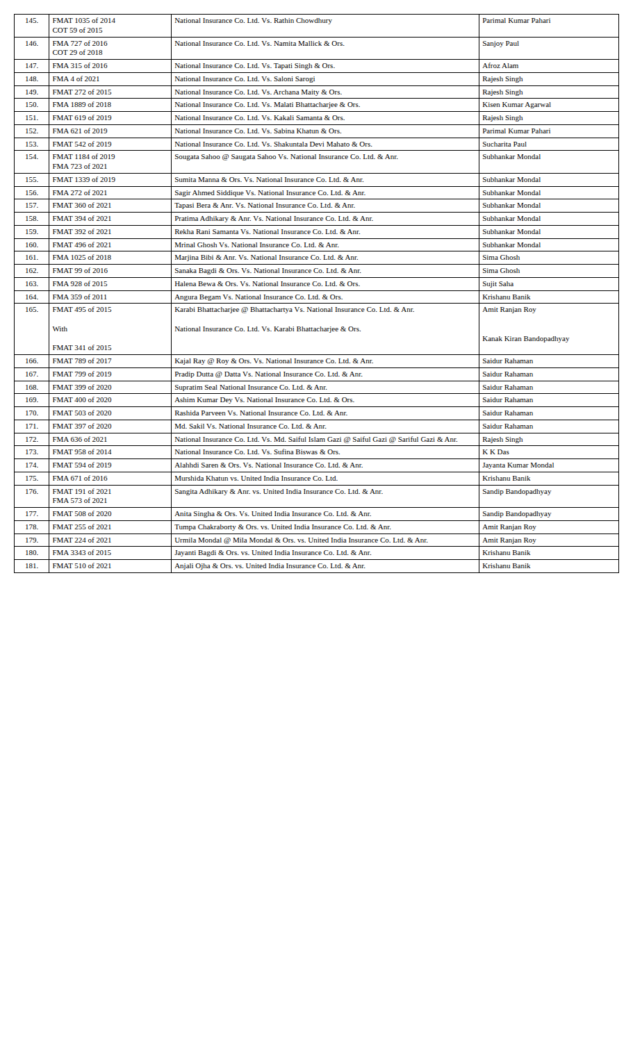| 145. | FMAT 1035 of 2014 COT 59 of 2015 | National Insurance Co. Ltd. Vs. Rathin Chowdhury | Parimal Kumar Pahari |
| 146. | FMA 727 of 2016 COT 29 of 2018 | National Insurance Co. Ltd. Vs. Namita Mallick & Ors. | Sanjoy Paul |
| 147. | FMA 315 of 2016 | National Insurance Co. Ltd. Vs. Tapati Singh & Ors. | Afroz Alam |
| 148. | FMA 4 of 2021 | National Insurance Co. Ltd. Vs. Saloni Sarogi | Rajesh Singh |
| 149. | FMAT 272 of 2015 | National Insurance Co. Ltd. Vs. Archana Maity & Ors. | Rajesh Singh |
| 150. | FMA 1889 of 2018 | National Insurance Co. Ltd. Vs. Malati Bhattacharjee & Ors. | Kisen Kumar Agarwal |
| 151. | FMAT 619 of 2019 | National Insurance Co. Ltd. Vs. Kakali Samanta & Ors. | Rajesh Singh |
| 152. | FMA 621 of 2019 | National Insurance Co. Ltd. Vs. Sabina Khatun & Ors. | Parimal Kumar Pahari |
| 153. | FMAT 542 of 2019 | National Insurance Co. Ltd. Vs. Shakuntala Devi Mahato & Ors. | Sucharita Paul |
| 154. | FMAT 1184 of 2019 FMA 723 of 2021 | Sougata Sahoo @ Saugata Sahoo Vs. National Insurance Co. Ltd. & Anr. | Subhankar Mondal |
| 155. | FMAT 1339 of 2019 | Sumita Manna & Ors. Vs. National Insurance Co. Ltd. & Anr. | Subhankar Mondal |
| 156. | FMA 272 of 2021 | Sagir Ahmed Siddique Vs. National Insurance Co. Ltd. & Anr. | Subhankar Mondal |
| 157. | FMAT 360 of 2021 | Tapasi Bera & Anr. Vs. National Insurance Co. Ltd. & Anr. | Subhankar Mondal |
| 158. | FMAT 394 of 2021 | Pratima Adhikary & Anr. Vs. National Insurance Co. Ltd. & Anr. | Subhankar Mondal |
| 159. | FMAT 392 of 2021 | Rekha Rani Samanta Vs. National Insurance Co. Ltd. & Anr. | Subhankar Mondal |
| 160. | FMAT 496 of 2021 | Mrinal Ghosh Vs. National Insurance Co. Ltd. & Anr. | Subhankar Mondal |
| 161. | FMA 1025 of 2018 | Marjina Bibi & Anr. Vs. National Insurance Co. Ltd. & Anr. | Sima Ghosh |
| 162. | FMAT 99 of 2016 | Sanaka Bagdi & Ors. Vs. National Insurance Co. Ltd. & Anr. | Sima Ghosh |
| 163. | FMA 928 of 2015 | Halena Bewa & Ors. Vs. National Insurance Co. Ltd. & Ors. | Sujit Saha |
| 164. | FMA 359 of 2011 | Angura Begam Vs. National Insurance Co. Ltd. & Ors. | Krishanu Banik |
| 165. | FMAT 495 of 2015 With FMAT 341 of 2015 | Karabi Bhattacharjee @ Bhattachartya Vs. National Insurance Co. Ltd. & Anr. National Insurance Co. Ltd. Vs. Karabi Bhattacharjee & Ors. | Amit Ranjan Roy Kanak Kiran Bandopadhyay |
| 166. | FMAT 789 of 2017 | Kajal Ray @ Roy & Ors. Vs. National Insurance Co. Ltd. & Anr. | Saidur Rahaman |
| 167. | FMAT 799 of 2019 | Pradip Dutta @ Datta Vs. National Insurance Co. Ltd. & Anr. | Saidur Rahaman |
| 168. | FMAT 399 of 2020 | Supratim Seal National Insurance Co. Ltd. & Anr. | Saidur Rahaman |
| 169. | FMAT 400 of 2020 | Ashim Kumar Dey Vs. National Insurance Co. Ltd. & Ors. | Saidur Rahaman |
| 170. | FMAT 503 of 2020 | Rashida Parveen Vs. National Insurance Co. Ltd. & Anr. | Saidur Rahaman |
| 171. | FMAT 397 of 2020 | Md. Sakil Vs. National Insurance Co. Ltd. & Anr. | Saidur Rahaman |
| 172. | FMA 636 of 2021 | National Insurance Co. Ltd. Vs. Md. Saiful Islam Gazi @ Saiful Gazi @ Sariful Gazi & Anr. | Rajesh Singh |
| 173. | FMAT 958 of 2014 | National Insurance Co. Ltd. Vs. Sufina Biswas & Ors. | K K Das |
| 174. | FMAT 594 of 2019 | Alahhdi Saren & Ors. Vs. National Insurance Co. Ltd. & Anr. | Jayanta Kumar Mondal |
| 175. | FMA 671 of 2016 | Murshida Khatun vs. United India Insurance Co. Ltd. | Krishanu Banik |
| 176. | FMAT 191 of 2021 FMA 573 of 2021 | Sangita Adhikary & Anr. vs. United India Insurance Co. Ltd. & Anr. | Sandip Bandopadhyay |
| 177. | FMAT 508 of 2020 | Anita Singha & Ors. Vs. United India Insurance Co. Ltd. & Anr. | Sandip Bandopadhyay |
| 178. | FMAT 255 of 2021 | Tumpa Chakraborty & Ors. vs. United India Insurance Co. Ltd. & Anr. | Amit Ranjan Roy |
| 179. | FMAT 224 of 2021 | Urmila Mondal @ Mila Mondal & Ors. vs. United India Insurance Co. Ltd. & Anr. | Amit Ranjan Roy |
| 180. | FMA 3343 of 2015 | Jayanti Bagdi & Ors. vs. United India Insurance Co. Ltd. & Anr. | Krishanu Banik |
| 181. | FMAT 510 of 2021 | Anjali Ojha & Ors. vs. United India Insurance Co. Ltd. & Anr. | Krishanu Banik |